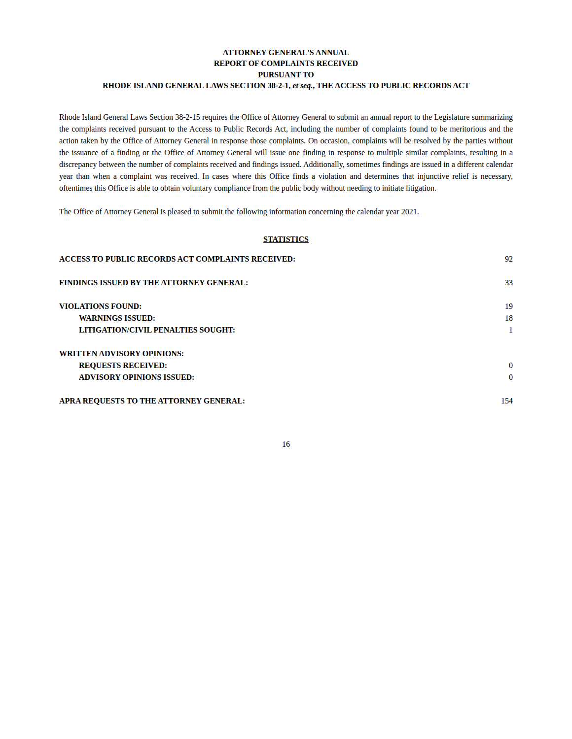Attorney General's Annual
Report of Complaints Received
Pursuant to
Rhode Island General Laws Section 38-2-1, et seq., The Access to Public Records Act
Rhode Island General Laws Section 38-2-15 requires the Office of Attorney General to submit an annual report to the Legislature summarizing the complaints received pursuant to the Access to Public Records Act, including the number of complaints found to be meritorious and the action taken by the Office of Attorney General in response those complaints. On occasion, complaints will be resolved by the parties without the issuance of a finding or the Office of Attorney General will issue one finding in response to multiple similar complaints, resulting in a discrepancy between the number of complaints received and findings issued. Additionally, sometimes findings are issued in a different calendar year than when a complaint was received. In cases where this Office finds a violation and determines that injunctive relief is necessary, oftentimes this Office is able to obtain voluntary compliance from the public body without needing to initiate litigation.
The Office of Attorney General is pleased to submit the following information concerning the calendar year 2021.
Statistics
| Access to Public Records Act Complaints Received: | 92 |
| Findings Issued by the Attorney General: | 33 |
| Violations Found: | 19 |
| Warnings Issued: | 18 |
| Litigation/Civil Penalties Sought: | 1 |
| Written Advisory Opinions: | |
| Requests Received: | 0 |
| Advisory Opinions Issued: | 0 |
| APRA Requests to the Attorney General: | 154 |
16